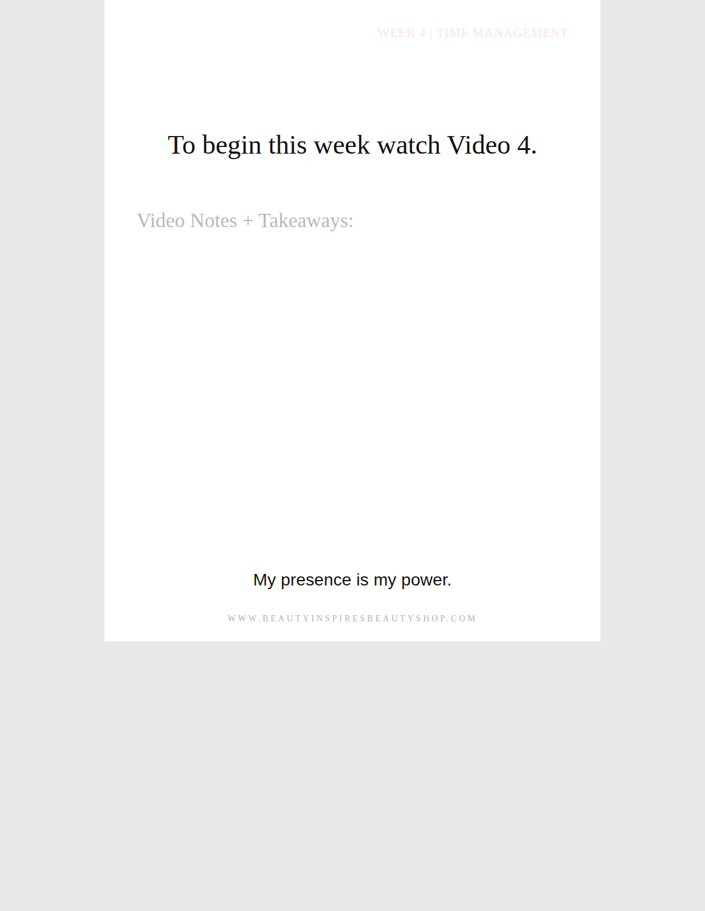WEEK 4 | TIME MANAGEMENT
To begin this week watch Video 4.
Video Notes + Takeaways:
My presence is my power.
www.beautyinspiresbeautyshop.com